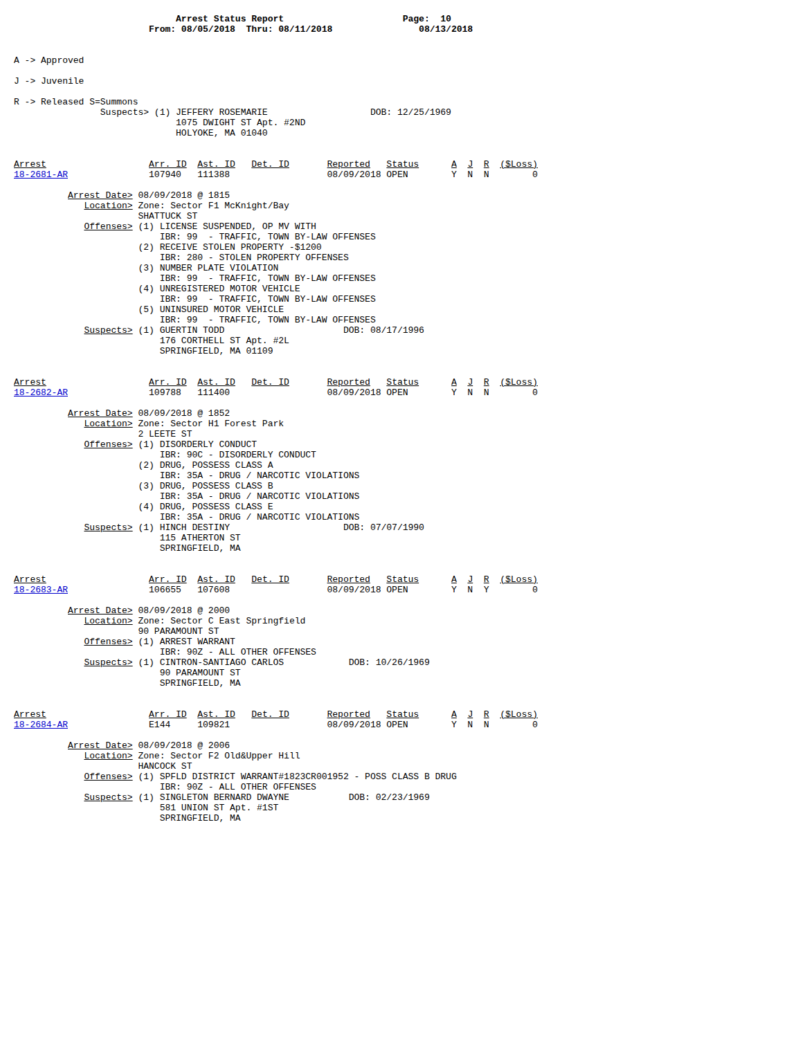Arrest Status Report                      Page:  10
                         From: 08/05/2018  Thru: 08/11/2018                08/13/2018
A -> Approved

J -> Juvenile

R -> Released S=Summons
                Suspects> (1) JEFFERY ROSEMARIE                   DOB: 12/25/1969
                              1075 DWIGHT ST Apt. #2ND
                              HOLYOKE, MA 01040


Arrest                   Arr. ID  Ast. ID   Det. ID       Reported   Status      A  J  R  ($Loss)
18-2681-AR               107940   111388                  08/09/2018 OPEN        Y  N  N        0

          Arrest Date> 08/09/2018 @ 1815
             Location> Zone: Sector F1 McKnight/Bay
                       SHATTUCK ST
             Offenses> (1) LICENSE SUSPENDED, OP MV WITH
                           IBR: 99  - TRAFFIC, TOWN BY-LAW OFFENSES
                       (2) RECEIVE STOLEN PROPERTY -$1200
                           IBR: 280 - STOLEN PROPERTY OFFENSES
                       (3) NUMBER PLATE VIOLATION
                           IBR: 99  - TRAFFIC, TOWN BY-LAW OFFENSES
                       (4) UNREGISTERED MOTOR VEHICLE
                           IBR: 99  - TRAFFIC, TOWN BY-LAW OFFENSES
                       (5) UNINSURED MOTOR VEHICLE
                           IBR: 99  - TRAFFIC, TOWN BY-LAW OFFENSES
             Suspects> (1) GUERTIN TODD                      DOB: 08/17/1996
                           176 CORTHELL ST Apt. #2L
                           SPRINGFIELD, MA 01109


Arrest                   Arr. ID  Ast. ID   Det. ID       Reported   Status      A  J  R  ($Loss)
18-2682-AR               109788   111400                  08/09/2018 OPEN        Y  N  N        0

          Arrest Date> 08/09/2018 @ 1852
             Location> Zone: Sector H1 Forest Park
                       2 LEETE ST
             Offenses> (1) DISORDERLY CONDUCT
                           IBR: 90C - DISORDERLY CONDUCT
                       (2) DRUG, POSSESS CLASS A
                           IBR: 35A - DRUG / NARCOTIC VIOLATIONS
                       (3) DRUG, POSSESS CLASS B
                           IBR: 35A - DRUG / NARCOTIC VIOLATIONS
                       (4) DRUG, POSSESS CLASS E
                           IBR: 35A - DRUG / NARCOTIC VIOLATIONS
             Suspects> (1) HINCH DESTINY                     DOB: 07/07/1990
                           115 ATHERTON ST
                           SPRINGFIELD, MA


Arrest                   Arr. ID  Ast. ID   Det. ID       Reported   Status      A  J  R  ($Loss)
18-2683-AR               106655   107608                  08/09/2018 OPEN        Y  N  Y        0

          Arrest Date> 08/09/2018 @ 2000
             Location> Zone: Sector C East Springfield
                       90 PARAMOUNT ST
             Offenses> (1) ARREST WARRANT
                           IBR: 90Z - ALL OTHER OFFENSES
             Suspects> (1) CINTRON-SANTIAGO CARLOS            DOB: 10/26/1969
                           90 PARAMOUNT ST
                           SPRINGFIELD, MA


Arrest                   Arr. ID  Ast. ID   Det. ID       Reported   Status      A  J  R  ($Loss)
18-2684-AR               E144     109821                  08/09/2018 OPEN        Y  N  N        0

          Arrest Date> 08/09/2018 @ 2006
             Location> Zone: Sector F2 Old&Upper Hill
                       HANCOCK ST
             Offenses> (1) SPFLD DISTRICT WARRANT#1823CR001952 - POSS CLASS B DRUG
                           IBR: 90Z - ALL OTHER OFFENSES
             Suspects> (1) SINGLETON BERNARD DWAYNE           DOB: 02/23/1969
                           581 UNION ST Apt. #1ST
                           SPRINGFIELD, MA